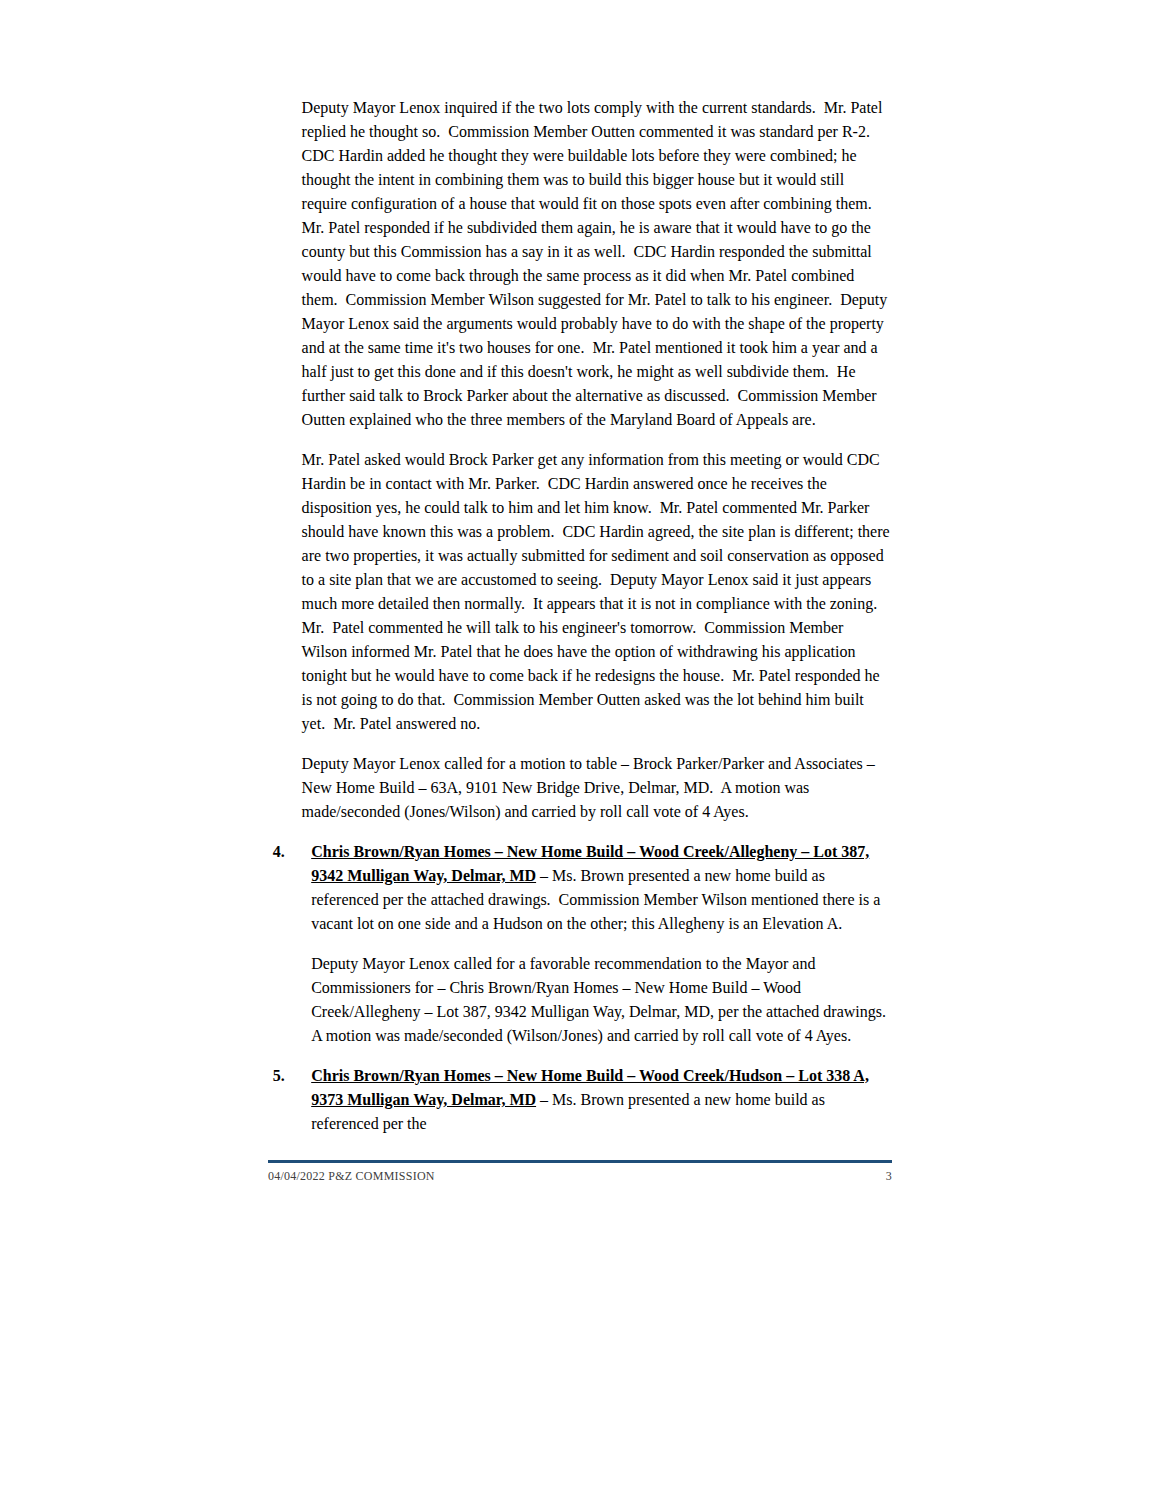Deputy Mayor Lenox inquired if the two lots comply with the current standards. Mr. Patel replied he thought so. Commission Member Outten commented it was standard per R-2. CDC Hardin added he thought they were buildable lots before they were combined; he thought the intent in combining them was to build this bigger house but it would still require configuration of a house that would fit on those spots even after combining them. Mr. Patel responded if he subdivided them again, he is aware that it would have to go the county but this Commission has a say in it as well. CDC Hardin responded the submittal would have to come back through the same process as it did when Mr. Patel combined them. Commission Member Wilson suggested for Mr. Patel to talk to his engineer. Deputy Mayor Lenox said the arguments would probably have to do with the shape of the property and at the same time it's two houses for one. Mr. Patel mentioned it took him a year and a half just to get this done and if this doesn't work, he might as well subdivide them. He further said talk to Brock Parker about the alternative as discussed. Commission Member Outten explained who the three members of the Maryland Board of Appeals are.
Mr. Patel asked would Brock Parker get any information from this meeting or would CDC Hardin be in contact with Mr. Parker. CDC Hardin answered once he receives the disposition yes, he could talk to him and let him know. Mr. Patel commented Mr. Parker should have known this was a problem. CDC Hardin agreed, the site plan is different; there are two properties, it was actually submitted for sediment and soil conservation as opposed to a site plan that we are accustomed to seeing. Deputy Mayor Lenox said it just appears much more detailed then normally. It appears that it is not in compliance with the zoning. Mr. Patel commented he will talk to his engineer's tomorrow. Commission Member Wilson informed Mr. Patel that he does have the option of withdrawing his application tonight but he would have to come back if he redesigns the house. Mr. Patel responded he is not going to do that. Commission Member Outten asked was the lot behind him built yet. Mr. Patel answered no.
Deputy Mayor Lenox called for a motion to table – Brock Parker/Parker and Associates – New Home Build – 63A, 9101 New Bridge Drive, Delmar, MD. A motion was made/seconded (Jones/Wilson) and carried by roll call vote of 4 Ayes.
Chris Brown/Ryan Homes – New Home Build – Wood Creek/Allegheny – Lot 387, 9342 Mulligan Way, Delmar, MD – Ms. Brown presented a new home build as referenced per the attached drawings. Commission Member Wilson mentioned there is a vacant lot on one side and a Hudson on the other; this Allegheny is an Elevation A.
Deputy Mayor Lenox called for a favorable recommendation to the Mayor and Commissioners for – Chris Brown/Ryan Homes – New Home Build – Wood Creek/Allegheny – Lot 387, 9342 Mulligan Way, Delmar, MD, per the attached drawings. A motion was made/seconded (Wilson/Jones) and carried by roll call vote of 4 Ayes.
Chris Brown/Ryan Homes – New Home Build – Wood Creek/Hudson – Lot 338 A, 9373 Mulligan Way, Delmar, MD – Ms. Brown presented a new home build as referenced per the
04/04/2022 P&Z COMMISSION
3